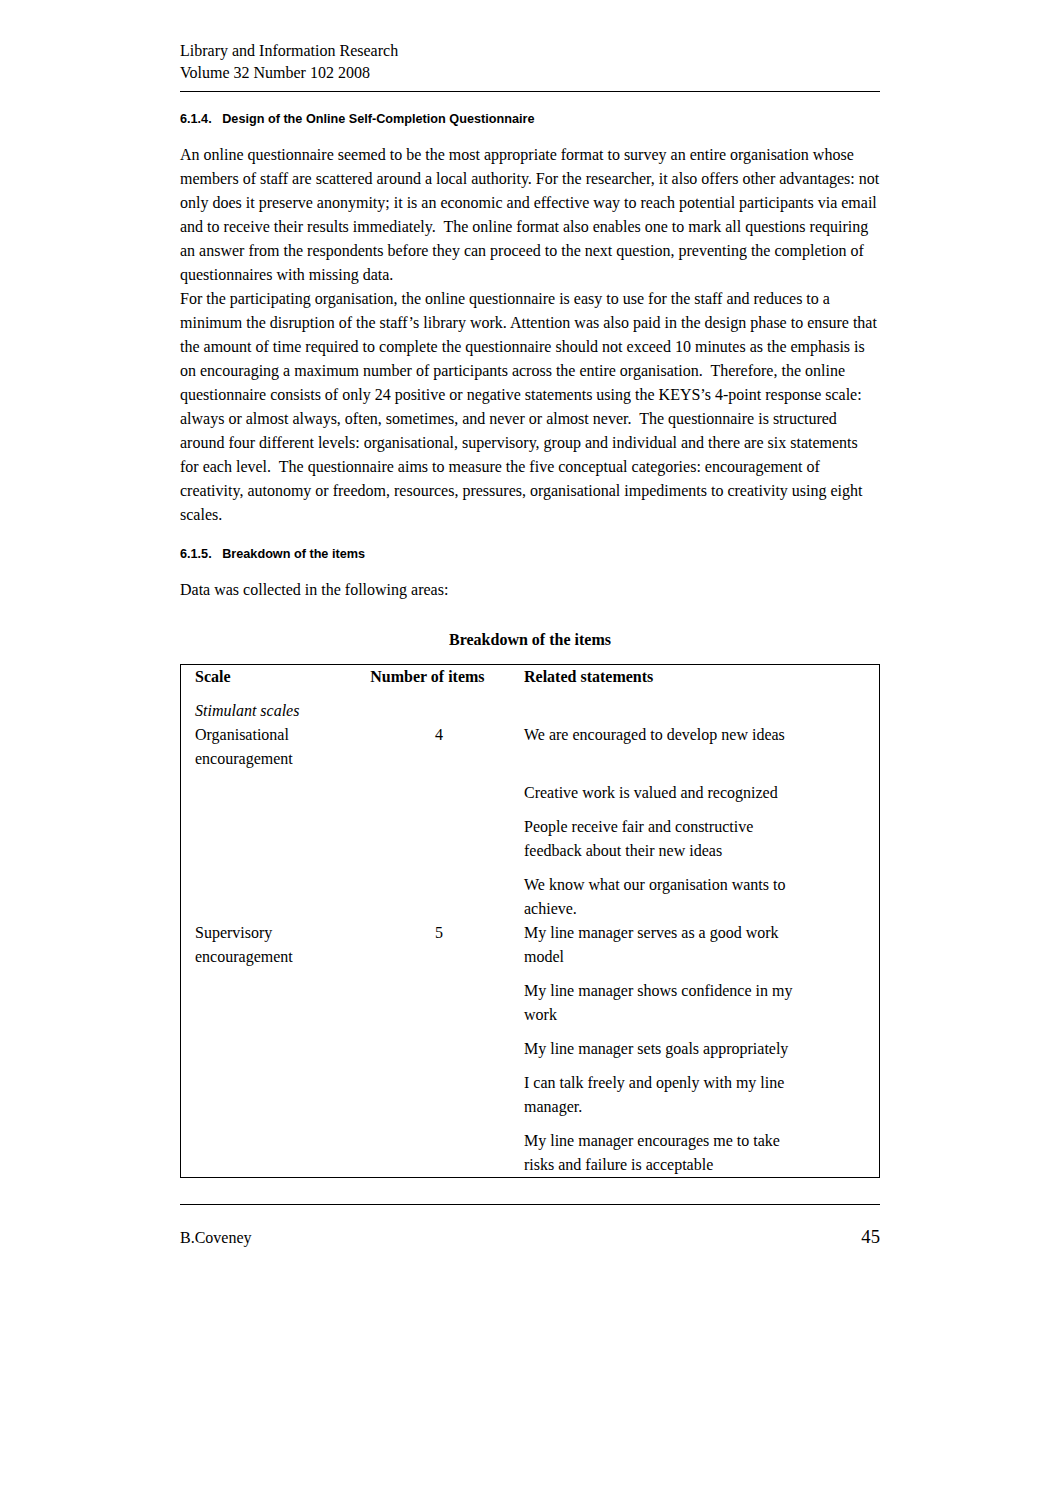Library and Information Research
Volume 32 Number 102 2008
6.1.4. Design of the Online Self-Completion Questionnaire
An online questionnaire seemed to be the most appropriate format to survey an entire organisation whose members of staff are scattered around a local authority. For the researcher, it also offers other advantages: not only does it preserve anonymity; it is an economic and effective way to reach potential participants via email and to receive their results immediately. The online format also enables one to mark all questions requiring an answer from the respondents before they can proceed to the next question, preventing the completion of questionnaires with missing data.
For the participating organisation, the online questionnaire is easy to use for the staff and reduces to a minimum the disruption of the staff’s library work. Attention was also paid in the design phase to ensure that the amount of time required to complete the questionnaire should not exceed 10 minutes as the emphasis is on encouraging a maximum number of participants across the entire organisation. Therefore, the online questionnaire consists of only 24 positive or negative statements using the KEYS’s 4-point response scale: always or almost always, often, sometimes, and never or almost never. The questionnaire is structured around four different levels: organisational, supervisory, group and individual and there are six statements for each level. The questionnaire aims to measure the five conceptual categories: encouragement of creativity, autonomy or freedom, resources, pressures, organisational impediments to creativity using eight scales.
6.1.5. Breakdown of the items
Data was collected in the following areas:
Breakdown of the items
| Scale | Number of items | Related statements |
| --- | --- | --- |
| Stimulant scales | | |
| Organisational encouragement | 4 | We are encouraged to develop new ideas |
| | | Creative work is valued and recognized People receive fair and constructive feedback about their new ideas We know what our organisation wants to achieve. |
| Supervisory encouragement | 5 | My line manager serves as a good work model My line manager shows confidence in my work My line manager sets goals appropriately I can talk freely and openly with my line manager. My line manager encourages me to take risks and failure is acceptable |
B.Coveney 45